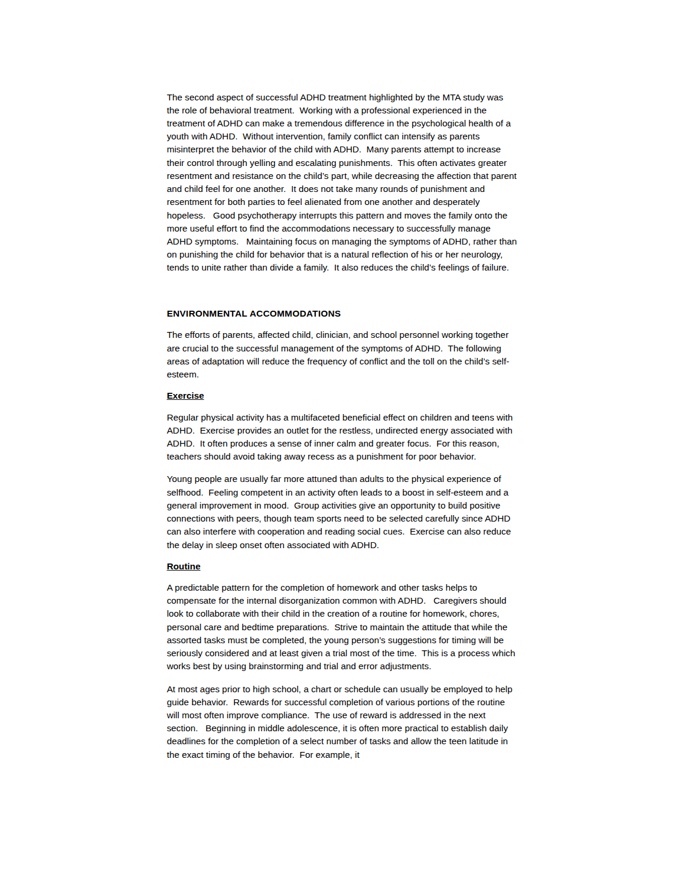The second aspect of successful ADHD treatment highlighted by the MTA study was the role of behavioral treatment. Working with a professional experienced in the treatment of ADHD can make a tremendous difference in the psychological health of a youth with ADHD. Without intervention, family conflict can intensify as parents misinterpret the behavior of the child with ADHD. Many parents attempt to increase their control through yelling and escalating punishments. This often activates greater resentment and resistance on the child’s part, while decreasing the affection that parent and child feel for one another. It does not take many rounds of punishment and resentment for both parties to feel alienated from one another and desperately hopeless. Good psychotherapy interrupts this pattern and moves the family onto the more useful effort to find the accommodations necessary to successfully manage ADHD symptoms. Maintaining focus on managing the symptoms of ADHD, rather than on punishing the child for behavior that is a natural reflection of his or her neurology, tends to unite rather than divide a family. It also reduces the child’s feelings of failure.
ENVIRONMENTAL ACCOMMODATIONS
The efforts of parents, affected child, clinician, and school personnel working together are crucial to the successful management of the symptoms of ADHD. The following areas of adaptation will reduce the frequency of conflict and the toll on the child’s self-esteem.
Exercise
Regular physical activity has a multifaceted beneficial effect on children and teens with ADHD. Exercise provides an outlet for the restless, undirected energy associated with ADHD. It often produces a sense of inner calm and greater focus. For this reason, teachers should avoid taking away recess as a punishment for poor behavior.
Young people are usually far more attuned than adults to the physical experience of selfhood. Feeling competent in an activity often leads to a boost in self-esteem and a general improvement in mood. Group activities give an opportunity to build positive connections with peers, though team sports need to be selected carefully since ADHD can also interfere with cooperation and reading social cues. Exercise can also reduce the delay in sleep onset often associated with ADHD.
Routine
A predictable pattern for the completion of homework and other tasks helps to compensate for the internal disorganization common with ADHD. Caregivers should look to collaborate with their child in the creation of a routine for homework, chores, personal care and bedtime preparations. Strive to maintain the attitude that while the assorted tasks must be completed, the young person’s suggestions for timing will be seriously considered and at least given a trial most of the time. This is a process which works best by using brainstorming and trial and error adjustments.
At most ages prior to high school, a chart or schedule can usually be employed to help guide behavior. Rewards for successful completion of various portions of the routine will most often improve compliance. The use of reward is addressed in the next section. Beginning in middle adolescence, it is often more practical to establish daily deadlines for the completion of a select number of tasks and allow the teen latitude in the exact timing of the behavior. For example, it